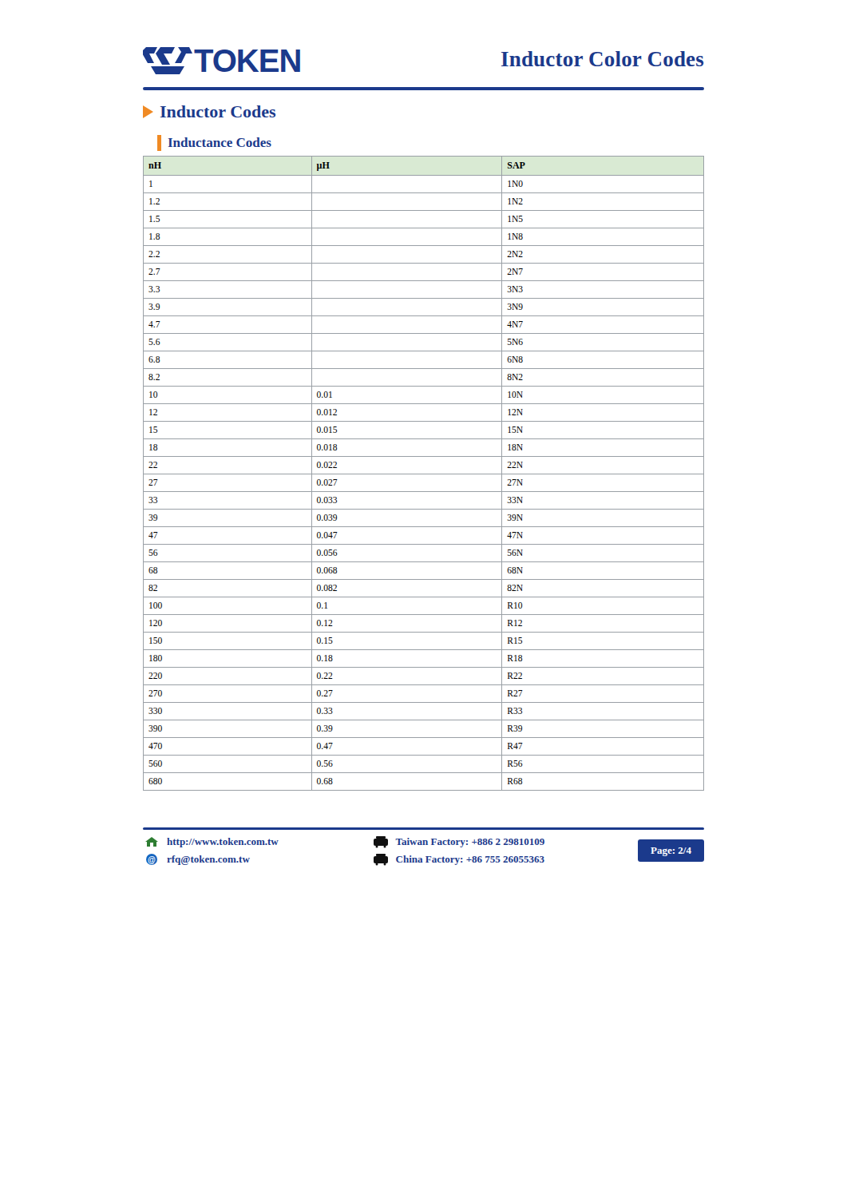TOKEN
Inductor Color Codes
Inductor Codes
Inductance Codes
| nH | µH | SAP |
| --- | --- | --- |
| 1 | | 1N0 |
| 1.2 | | 1N2 |
| 1.5 | | 1N5 |
| 1.8 | | 1N8 |
| 2.2 | | 2N2 |
| 2.7 | | 2N7 |
| 3.3 | | 3N3 |
| 3.9 | | 3N9 |
| 4.7 | | 4N7 |
| 5.6 | | 5N6 |
| 6.8 | | 6N8 |
| 8.2 | | 8N2 |
| 10 | 0.01 | 10N |
| 12 | 0.012 | 12N |
| 15 | 0.015 | 15N |
| 18 | 0.018 | 18N |
| 22 | 0.022 | 22N |
| 27 | 0.027 | 27N |
| 33 | 0.033 | 33N |
| 39 | 0.039 | 39N |
| 47 | 0.047 | 47N |
| 56 | 0.056 | 56N |
| 68 | 0.068 | 68N |
| 82 | 0.082 | 82N |
| 100 | 0.1 | R10 |
| 120 | 0.12 | R12 |
| 150 | 0.15 | R15 |
| 180 | 0.18 | R18 |
| 220 | 0.22 | R22 |
| 270 | 0.27 | R27 |
| 330 | 0.33 | R33 |
| 390 | 0.39 | R39 |
| 470 | 0.47 | R47 |
| 560 | 0.56 | R56 |
| 680 | 0.68 | R68 |
http://www.token.com.tw
@ rfq@token.com.tw
Taiwan Factory: +886 2 29810109
China Factory: +86 755 26055363
Page: 2/4